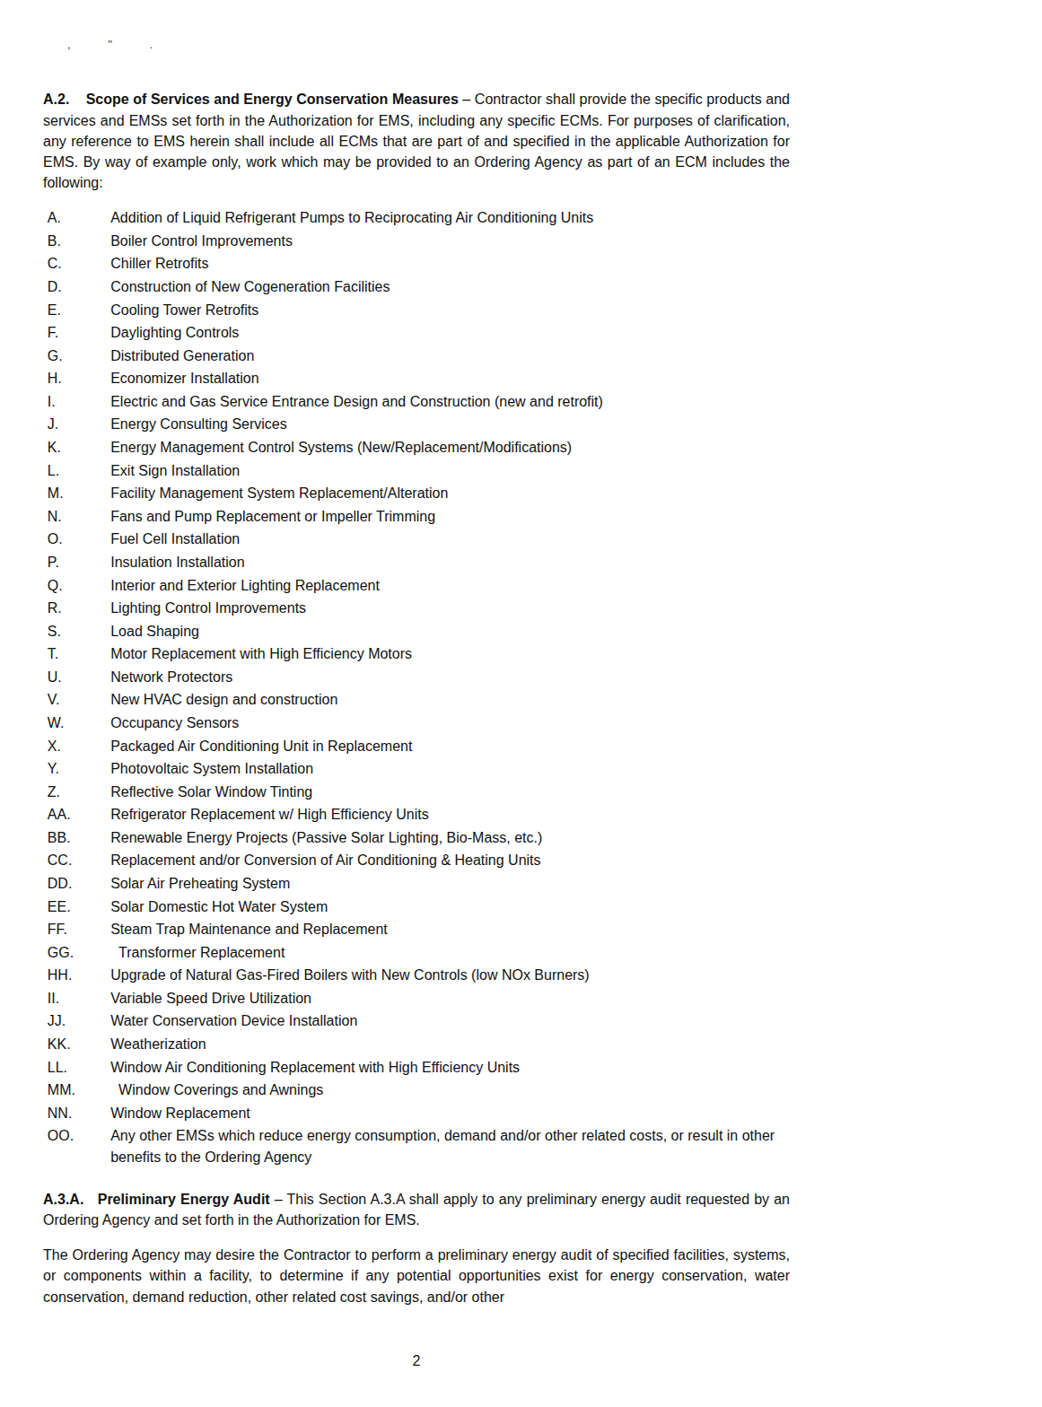, " .
A.2. Scope of Services and Energy Conservation Measures – Contractor shall provide the specific products and services and EMSs set forth in the Authorization for EMS, including any specific ECMs. For purposes of clarification, any reference to EMS herein shall include all ECMs that are part of and specified in the applicable Authorization for EMS. By way of example only, work which may be provided to an Ordering Agency as part of an ECM includes the following:
A. Addition of Liquid Refrigerant Pumps to Reciprocating Air Conditioning Units
B. Boiler Control Improvements
C. Chiller Retrofits
D. Construction of New Cogeneration Facilities
E. Cooling Tower Retrofits
F. Daylighting Controls
G. Distributed Generation
H. Economizer Installation
I. Electric and Gas Service Entrance Design and Construction (new and retrofit)
J. Energy Consulting Services
K. Energy Management Control Systems (New/Replacement/Modifications)
L. Exit Sign Installation
M. Facility Management System Replacement/Alteration
N. Fans and Pump Replacement or Impeller Trimming
O. Fuel Cell Installation
P. Insulation Installation
Q. Interior and Exterior Lighting Replacement
R. Lighting Control Improvements
S. Load Shaping
T. Motor Replacement with High Efficiency Motors
U. Network Protectors
V. New HVAC design and construction
W. Occupancy Sensors
X. Packaged Air Conditioning Unit in Replacement
Y. Photovoltaic System Installation
Z. Reflective Solar Window Tinting
AA. Refrigerator Replacement w/ High Efficiency Units
BB. Renewable Energy Projects (Passive Solar Lighting, Bio-Mass, etc.)
CC. Replacement and/or Conversion of Air Conditioning & Heating Units
DD. Solar Air Preheating System
EE. Solar Domestic Hot Water System
FF. Steam Trap Maintenance and Replacement
GG. Transformer Replacement
HH. Upgrade of Natural Gas-Fired Boilers with New Controls (low NOx Burners)
II. Variable Speed Drive Utilization
JJ. Water Conservation Device Installation
KK. Weatherization
LL. Window Air Conditioning Replacement with High Efficiency Units
MM. Window Coverings and Awnings
NN. Window Replacement
OO. Any other EMSs which reduce energy consumption, demand and/or other related costs, or result in other benefits to the Ordering Agency
A.3.A. Preliminary Energy Audit – This Section A.3.A shall apply to any preliminary energy audit requested by an Ordering Agency and set forth in the Authorization for EMS.
The Ordering Agency may desire the Contractor to perform a preliminary energy audit of specified facilities, systems, or components within a facility, to determine if any potential opportunities exist for energy conservation, water conservation, demand reduction, other related cost savings, and/or other
2